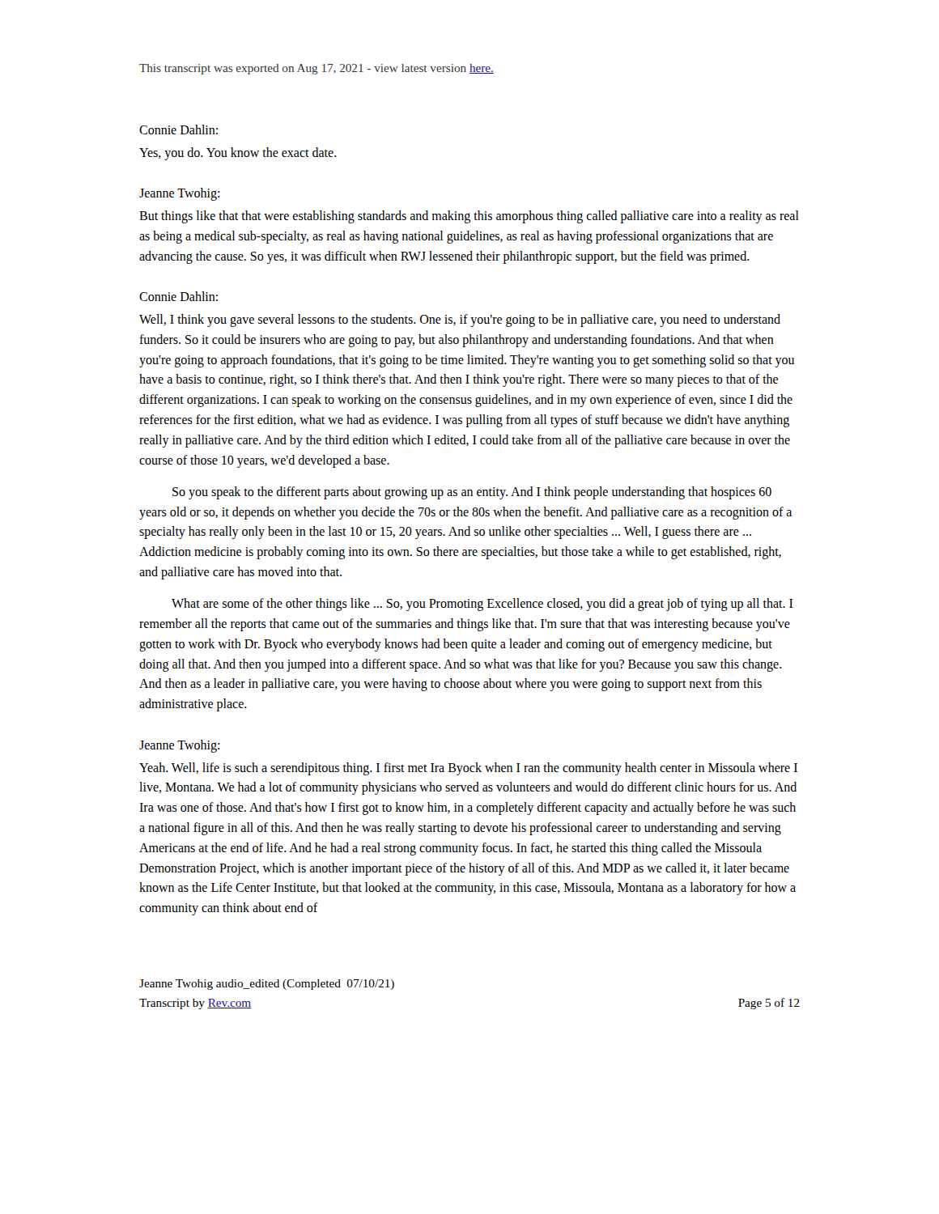This transcript was exported on Aug 17, 2021 - view latest version here.
Connie Dahlin:
Yes, you do. You know the exact date.
Jeanne Twohig:
But things like that that were establishing standards and making this amorphous thing called palliative care into a reality as real as being a medical sub-specialty, as real as having national guidelines, as real as having professional organizations that are advancing the cause. So yes, it was difficult when RWJ lessened their philanthropic support, but the field was primed.
Connie Dahlin:
Well, I think you gave several lessons to the students. One is, if you're going to be in palliative care, you need to understand funders. So it could be insurers who are going to pay, but also philanthropy and understanding foundations. And that when you're going to approach foundations, that it's going to be time limited. They're wanting you to get something solid so that you have a basis to continue, right, so I think there's that. And then I think you're right. There were so many pieces to that of the different organizations. I can speak to working on the consensus guidelines, and in my own experience of even, since I did the references for the first edition, what we had as evidence. I was pulling from all types of stuff because we didn't have anything really in palliative care. And by the third edition which I edited, I could take from all of the palliative care because in over the course of those 10 years, we'd developed a base.
So you speak to the different parts about growing up as an entity. And I think people understanding that hospices 60 years old or so, it depends on whether you decide the 70s or the 80s when the benefit. And palliative care as a recognition of a specialty has really only been in the last 10 or 15, 20 years. And so unlike other specialties ... Well, I guess there are ... Addiction medicine is probably coming into its own. So there are specialties, but those take a while to get established, right, and palliative care has moved into that.
What are some of the other things like ... So, you Promoting Excellence closed, you did a great job of tying up all that. I remember all the reports that came out of the summaries and things like that. I'm sure that that was interesting because you've gotten to work with Dr. Byock who everybody knows had been quite a leader and coming out of emergency medicine, but doing all that. And then you jumped into a different space. And so what was that like for you? Because you saw this change. And then as a leader in palliative care, you were having to choose about where you were going to support next from this administrative place.
Jeanne Twohig:
Yeah. Well, life is such a serendipitous thing. I first met Ira Byock when I ran the community health center in Missoula where I live, Montana. We had a lot of community physicians who served as volunteers and would do different clinic hours for us. And Ira was one of those. And that's how I first got to know him, in a completely different capacity and actually before he was such a national figure in all of this. And then he was really starting to devote his professional career to understanding and serving Americans at the end of life. And he had a real strong community focus. In fact, he started this thing called the Missoula Demonstration Project, which is another important piece of the history of all of this. And MDP as we called it, it later became known as the Life Center Institute, but that looked at the community, in this case, Missoula, Montana as a laboratory for how a community can think about end of
Jeanne Twohig audio_edited (Completed 07/10/21)
Transcript by Rev.com
Page 5 of 12